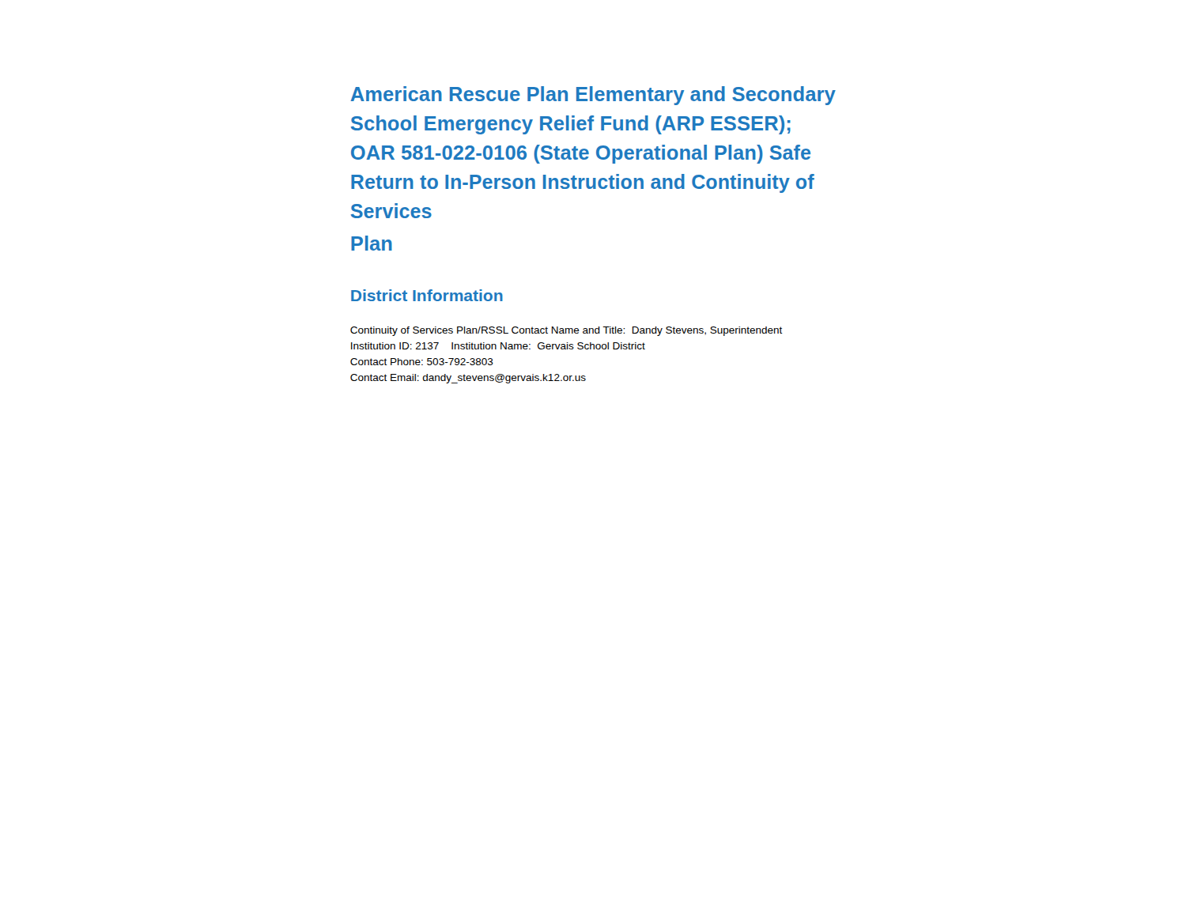American Rescue Plan Elementary and Secondary School Emergency Relief Fund (ARP ESSER); OAR 581-022-0106 (State Operational Plan) Safe Return to In-Person Instruction and Continuity of Services Plan
District Information
Continuity of Services Plan/RSSL Contact Name and Title: Dandy Stevens, Superintendent
Institution ID: 2137 Institution Name: Gervais School District
Contact Phone: 503-792-3803
Contact Email: dandy_stevens@gervais.k12.or.us